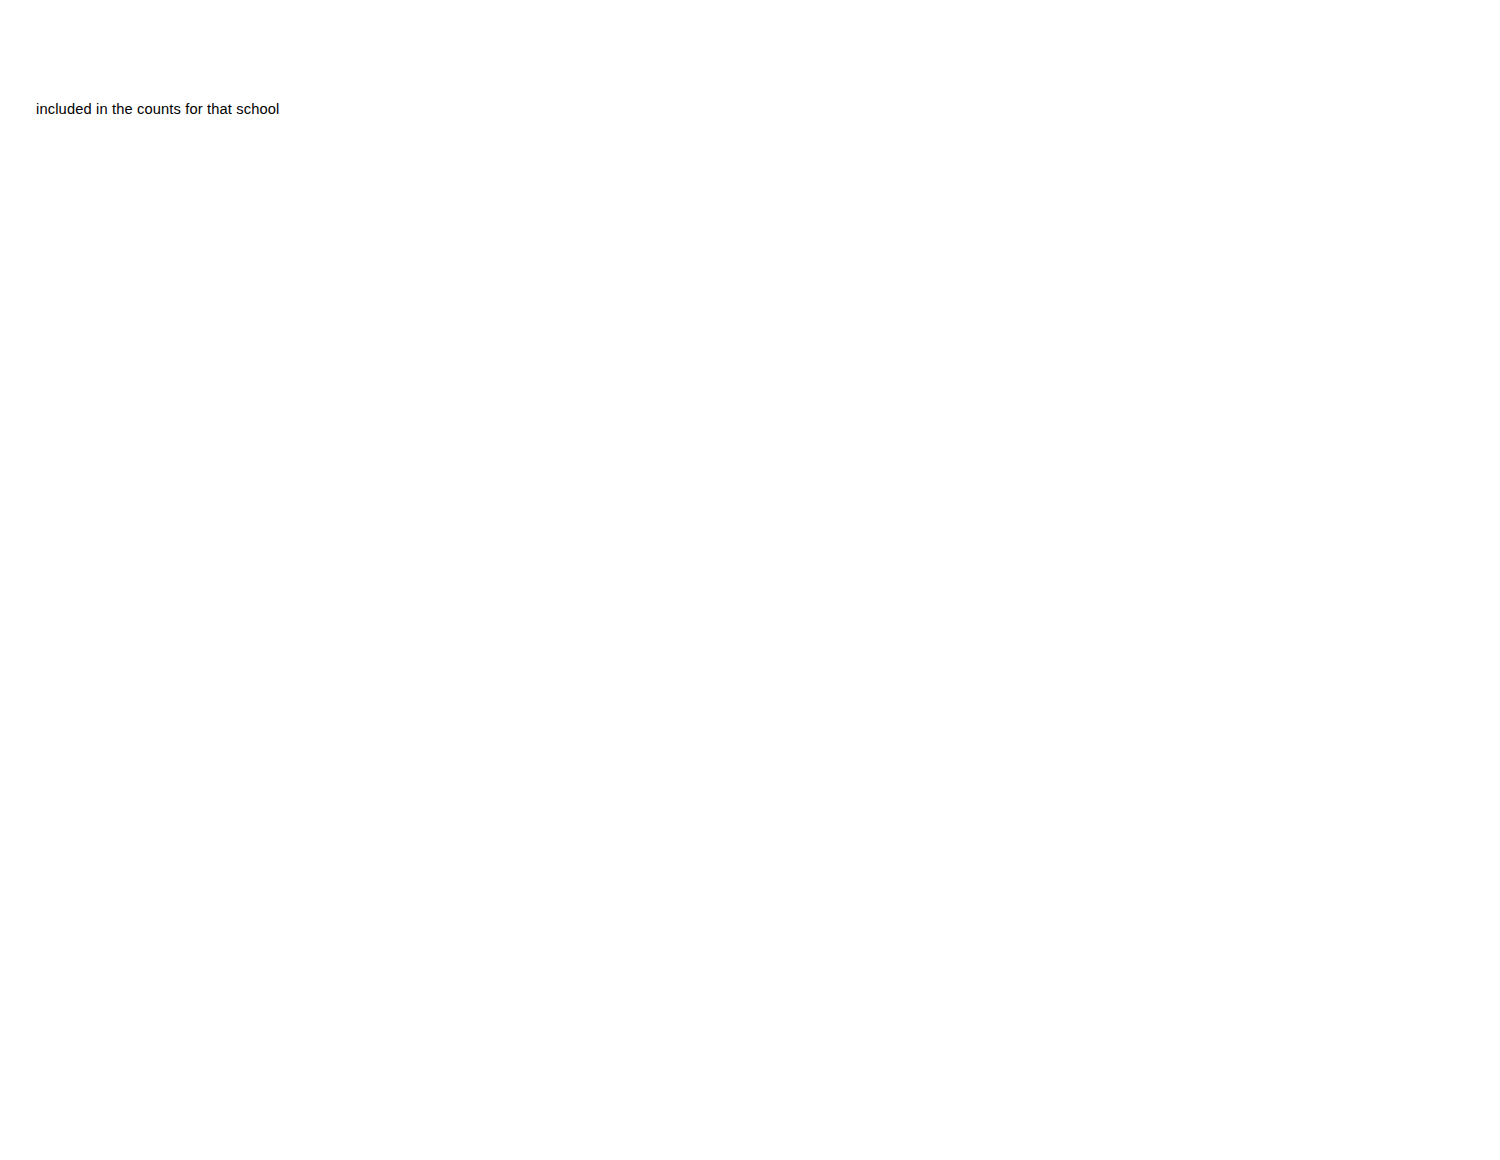included in the counts for that school